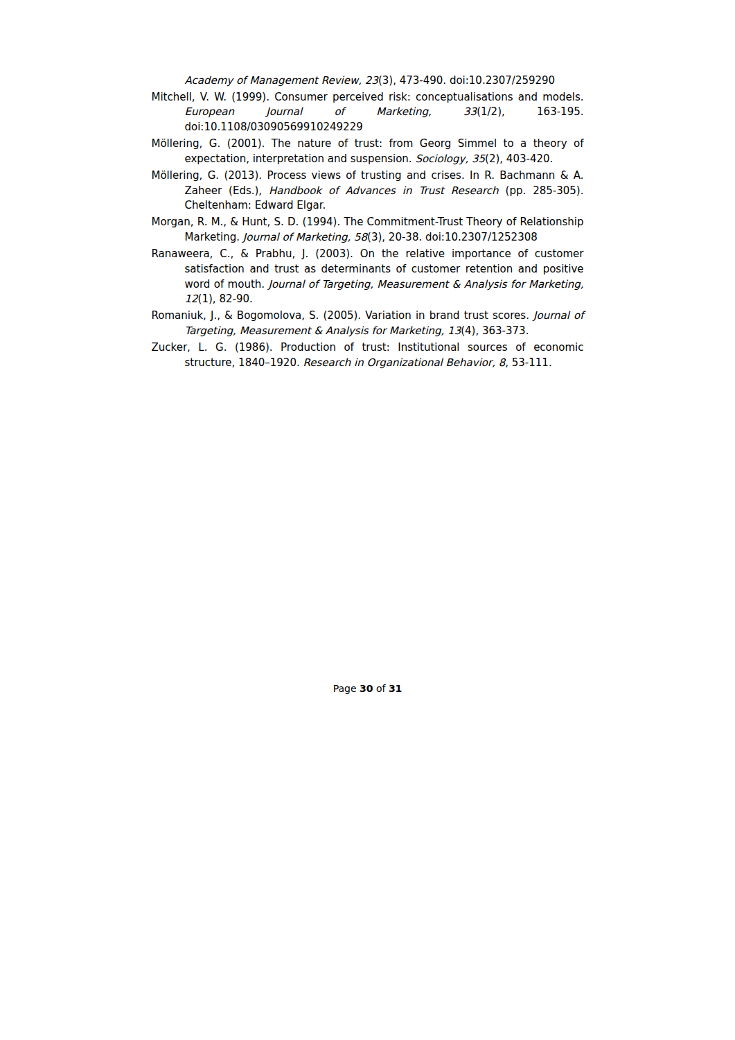Academy of Management Review, 23(3), 473-490. doi:10.2307/259290
Mitchell, V. W. (1999). Consumer perceived risk: conceptualisations and models. European Journal of Marketing, 33(1/2), 163-195. doi:10.1108/03090569910249229
Möllering, G. (2001). The nature of trust: from Georg Simmel to a theory of expectation, interpretation and suspension. Sociology, 35(2), 403-420.
Möllering, G. (2013). Process views of trusting and crises. In R. Bachmann & A. Zaheer (Eds.), Handbook of Advances in Trust Research (pp. 285-305). Cheltenham: Edward Elgar.
Morgan, R. M., & Hunt, S. D. (1994). The Commitment-Trust Theory of Relationship Marketing. Journal of Marketing, 58(3), 20-38. doi:10.2307/1252308
Ranaweera, C., & Prabhu, J. (2003). On the relative importance of customer satisfaction and trust as determinants of customer retention and positive word of mouth. Journal of Targeting, Measurement & Analysis for Marketing, 12(1), 82-90.
Romaniuk, J., & Bogomolova, S. (2005). Variation in brand trust scores. Journal of Targeting, Measurement & Analysis for Marketing, 13(4), 363-373.
Zucker, L. G. (1986). Production of trust: Institutional sources of economic structure, 1840–1920. Research in Organizational Behavior, 8, 53-111.
Page 30 of 31